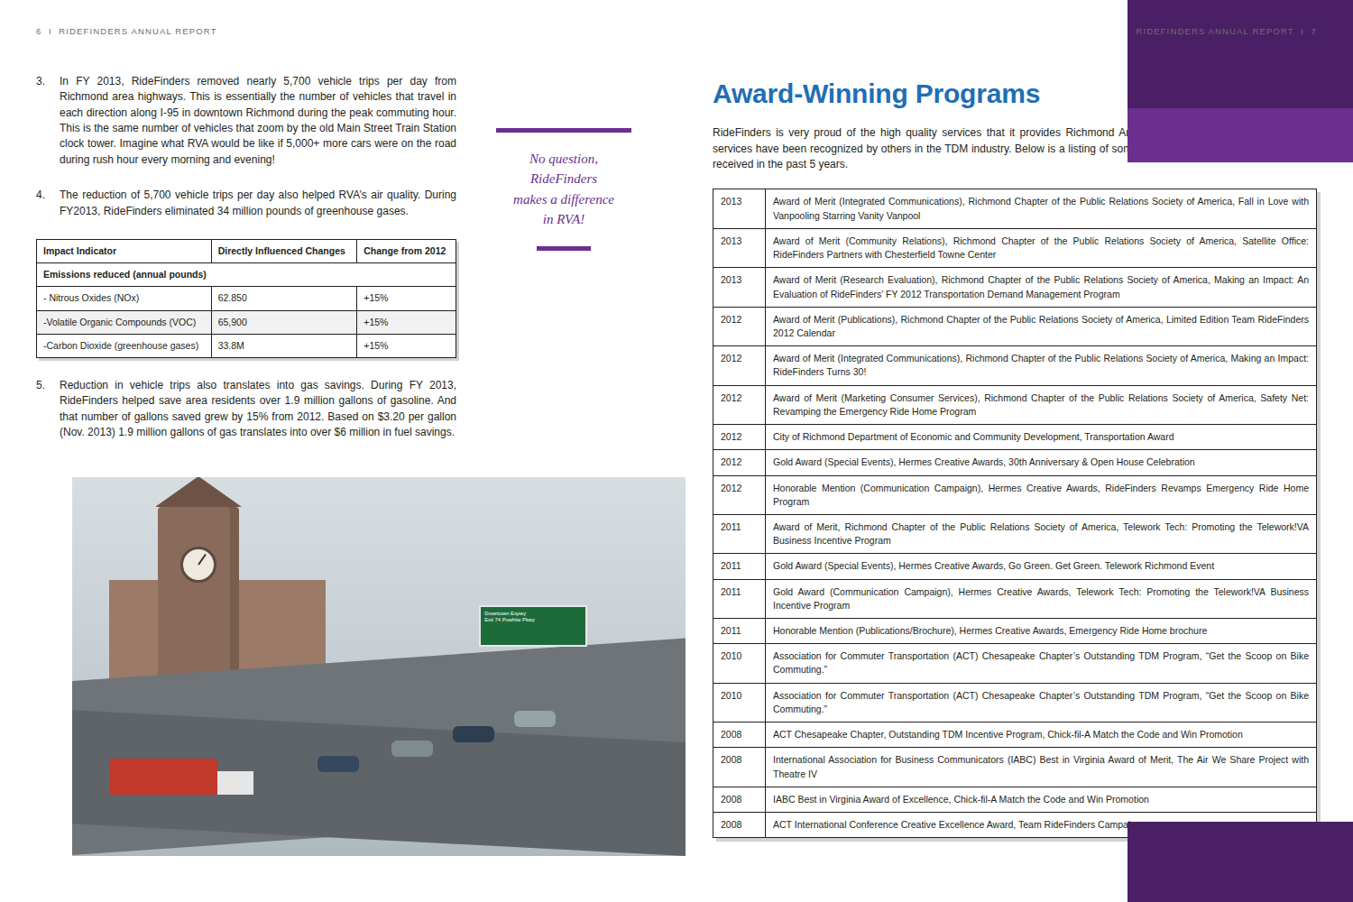6 I RIDEFINDERS ANNUAL REPORT
In FY 2013, RideFinders removed nearly 5,700 vehicle trips per day from Richmond area highways. This is essentially the number of vehicles that travel in each direction along I-95 in downtown Richmond during the peak commuting hour. This is the same number of vehicles that zoom by the old Main Street Train Station clock tower. Imagine what RVA would be like if 5,000+ more cars were on the road during rush hour every morning and evening!
The reduction of 5,700 vehicle trips per day also helped RVA’s air quality. During FY2013, RideFinders eliminated 34 million pounds of greenhouse gases.
| Impact Indicator | Directly Influenced Changes | Change from 2012 |
| --- | --- | --- |
| Emissions reduced (annual pounds) |
| - Nitrous Oxides (NOx) | 62.850 | +15% |
| -Volatile Organic Compounds (VOC) | 65,900 | +15% |
| -Carbon Dioxide (greenhouse gases) | 33.8M | +15% |
Reduction in vehicle trips also translates into gas savings. During FY 2013, RideFinders helped save area residents over 1.9 million gallons of gasoline. And that number of gallons saved grew by 15% from 2012. Based on $3.20 per gallon (Nov. 2013) 1.9 million gallons of gas translates into over $6 million in fuel savings.
No question,
RideFinders
makes a difference
in RVA!
Downtown Expwy Exit 74 Powhite Pkwy
RIDEFINDERS ANNUAL REPORT I 7
Award-Winning Programs
RideFinders is very proud of the high quality services that it provides Richmond Area residents. Our programs and services have been recognized by others in the TDM industry. Below is a listing of some of the awards RideFinders has received in the past 5 years.
| 2013 | Award of Merit (Integrated Communications), Richmond Chapter of the Public Relations Society of America, Fall in Love with Vanpooling Starring Vanity Vanpool |
| 2013 | Award of Merit (Community Relations), Richmond Chapter of the Public Relations Society of America, Satellite Office: RideFinders Partners with Chesterfield Towne Center |
| 2013 | Award of Merit (Research Evaluation), Richmond Chapter of the Public Relations Society of America, Making an Impact: An Evaluation of RideFinders’ FY 2012 Transportation Demand Management Program |
| 2012 | Award of Merit (Publications), Richmond Chapter of the Public Relations Society of America, Limited Edition Team RideFinders 2012 Calendar |
| 2012 | Award of Merit (Integrated Communications), Richmond Chapter of the Public Relations Society of America, Making an Impact: RideFinders Turns 30! |
| 2012 | Award of Merit (Marketing Consumer Services), Richmond Chapter of the Public Relations Society of America, Safety Net: Revamping the Emergency Ride Home Program |
| 2012 | City of Richmond Department of Economic and Community Development, Transportation Award |
| 2012 | Gold Award (Special Events), Hermes Creative Awards, 30th Anniversary & Open House Celebration |
| 2012 | Honorable Mention (Communication Campaign), Hermes Creative Awards, RideFinders Revamps Emergency Ride Home Program |
| 2011 | Award of Merit, Richmond Chapter of the Public Relations Society of America, Telework Tech: Promoting the Telework!VA Business Incentive Program |
| 2011 | Gold Award (Special Events), Hermes Creative Awards, Go Green. Get Green. Telework Richmond Event |
| 2011 | Gold Award (Communication Campaign), Hermes Creative Awards, Telework Tech: Promoting the Telework!VA Business Incentive Program |
| 2011 | Honorable Mention (Publications/Brochure), Hermes Creative Awards, Emergency Ride Home brochure |
| 2010 | Association for Commuter Transportation (ACT) Chesapeake Chapter’s Outstanding TDM Program, “Get the Scoop on Bike Commuting.” |
| 2010 | Association for Commuter Transportation (ACT) Chesapeake Chapter’s Outstanding TDM Program, “Get the Scoop on Bike Commuting.” |
| 2008 | ACT Chesapeake Chapter, Outstanding TDM Incentive Program, Chick-fil-A Match the Code and Win Promotion |
| 2008 | International Association for Business Communicators (IABC) Best in Virginia Award of Merit, The Air We Share Project with Theatre IV |
| 2008 | IABC Best in Virginia Award of Excellence, Chick-fil-A Match the Code and Win Promotion |
| 2008 | ACT International Conference Creative Excellence Award, Team RideFinders Campaign |